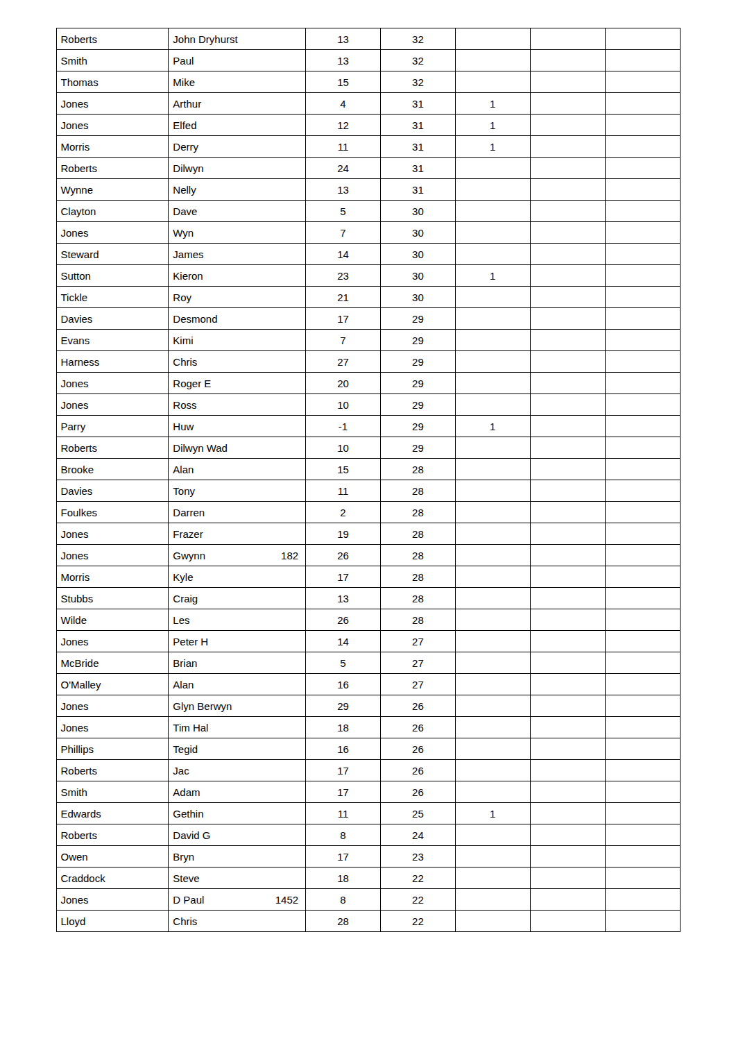| Roberts | John Dryhurst | 13 | 32 | | | |
| Smith | Paul | 13 | 32 | | | |
| Thomas | Mike | 15 | 32 | | | |
| Jones | Arthur | 4 | 31 | 1 | | |
| Jones | Elfed | 12 | 31 | 1 | | |
| Morris | Derry | 11 | 31 | 1 | | |
| Roberts | Dilwyn | 24 | 31 | | | |
| Wynne | Nelly | 13 | 31 | | | |
| Clayton | Dave | 5 | 30 | | | |
| Jones | Wyn | 7 | 30 | | | |
| Steward | James | 14 | 30 | | | |
| Sutton | Kieron | 23 | 30 | 1 | | |
| Tickle | Roy | 21 | 30 | | | |
| Davies | Desmond | 17 | 29 | | | |
| Evans | Kimi | 7 | 29 | | | |
| Harness | Chris | 27 | 29 | | | |
| Jones | Roger E | 20 | 29 | | | |
| Jones | Ross | 10 | 29 | | | |
| Parry | Huw | -1 | 29 | 1 | | |
| Roberts | Dilwyn Wad | 10 | 29 | | | |
| Brooke | Alan | 15 | 28 | | | |
| Davies | Tony | 11 | 28 | | | |
| Foulkes | Darren | 2 | 28 | | | |
| Jones | Frazer | 19 | 28 | | | |
| Jones | Gwynn 182 | 26 | 28 | | | |
| Morris | Kyle | 17 | 28 | | | |
| Stubbs | Craig | 13 | 28 | | | |
| Wilde | Les | 26 | 28 | | | |
| Jones | Peter H | 14 | 27 | | | |
| McBride | Brian | 5 | 27 | | | |
| O'Malley | Alan | 16 | 27 | | | |
| Jones | Glyn Berwyn | 29 | 26 | | | |
| Jones | Tim Hal | 18 | 26 | | | |
| Phillips | Tegid | 16 | 26 | | | |
| Roberts | Jac | 17 | 26 | | | |
| Smith | Adam | 17 | 26 | | | |
| Edwards | Gethin | 11 | 25 | 1 | | |
| Roberts | David G | 8 | 24 | | | |
| Owen | Bryn | 17 | 23 | | | |
| Craddock | Steve | 18 | 22 | | | |
| Jones | D Paul 1452 | 8 | 22 | | | |
| Lloyd | Chris | 28 | 22 | | | |